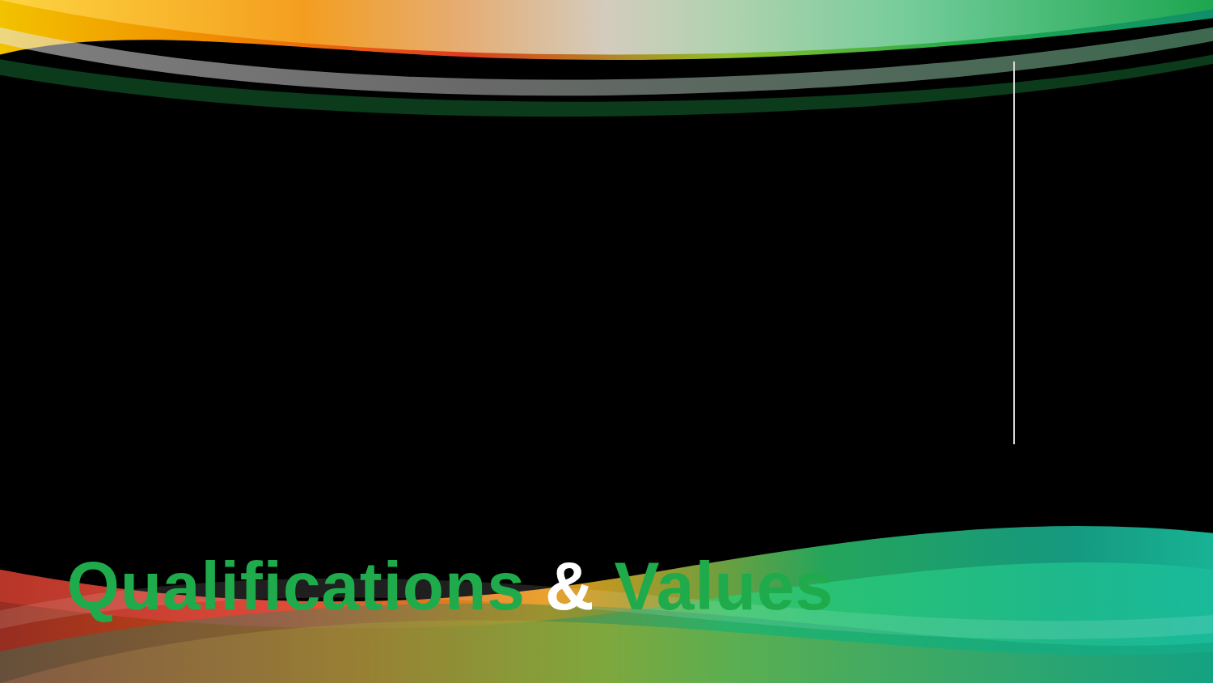Qualifications & Values